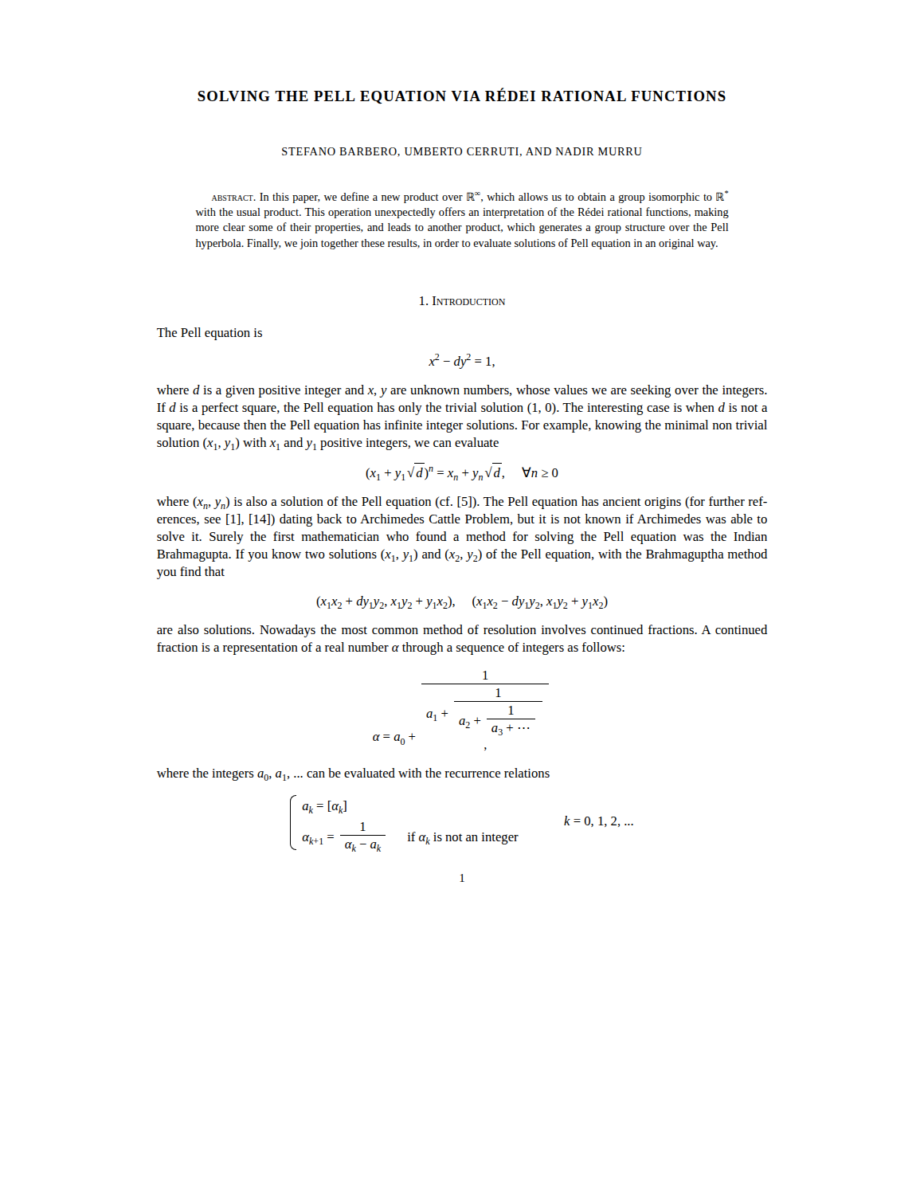Solving the Pell Equation via Rédei Rational Functions
Stefano Barbero, Umberto Cerruti, and Nadir Murru
Abstract. In this paper, we define a new product over ℝ∞, which allows us to obtain a group isomorphic to ℝ* with the usual product. This operation unexpectedly offers an interpretation of the Rédei rational functions, making more clear some of their properties, and leads to another product, which generates a group structure over the Pell hyperbola. Finally, we join together these results, in order to evaluate solutions of Pell equation in an original way.
1. Introduction
The Pell equation is
x2 − dy2 = 1,
where d is a given positive integer and x, y are unknown numbers, whose values we are seeking over the integers. If d is a perfect square, the Pell equation has only the trivial solution (1, 0). The interesting case is when d is not a square, because then the Pell equation has infinite integer solutions. For example, knowing the minimal non trivial solution (x1, y1) with x1 and y1 positive integers, we can evaluate
(x1 + y1d)n = xn + ynd, ∀n ≥ 0
where (xn, yn) is also a solution of the Pell equation (cf. [5]). The Pell equation has ancient origins (for further references, see [1], [14]) dating back to Archimedes Cattle Problem, but it is not known if Archimedes was able to solve it. Surely the first mathematician who found a method for solving the Pell equation was the Indian Brahmagupta. If you know two solutions (x1, y1) and (x2, y2) of the Pell equation, with the Brahmaguptha method you find that
(x1x2 + dy1y2, x1y2 + y1x2), (x1x2 − dy1y2, x1y2 + y1x2)
are also solutions. Nowadays the most common method of resolution involves continued fractions. A continued fraction is a representation of a real number α through a sequence of integers as follows:
α = a0 + 1 a1 + 1 a2 + 1 a3 + ⋯ ,
where the integers a0, a1, ... can be evaluated with the recurrence relations
ak = [αk] αk+1 = 1 αk − ak if αk is not an integer k = 0, 1, 2, ...
1